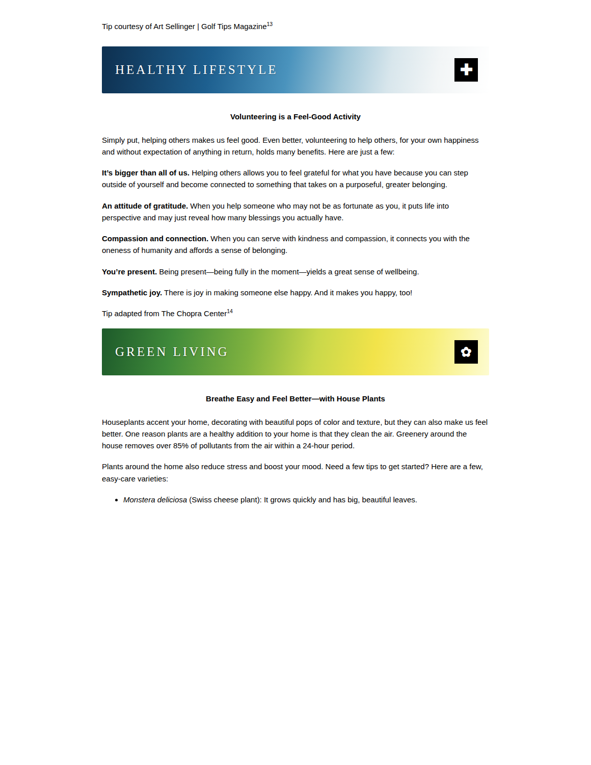Tip courtesy of Art Sellinger | Golf Tips Magazine13
HEALTHY LIFESTYLE
✚
Volunteering is a Feel-Good Activity
Simply put, helping others makes us feel good. Even better, volunteering to help others, for your own happiness and without expectation of anything in return, holds many benefits. Here are just a few:
It’s bigger than all of us. Helping others allows you to feel grateful for what you have because you can step outside of yourself and become connected to something that takes on a purposeful, greater belonging.
An attitude of gratitude. When you help someone who may not be as fortunate as you, it puts life into perspective and may just reveal how many blessings you actually have.
Compassion and connection. When you can serve with kindness and compassion, it connects you with the oneness of humanity and affords a sense of belonging.
You’re present. Being present—being fully in the moment—yields a great sense of wellbeing.
Sympathetic joy. There is joy in making someone else happy. And it makes you happy, too!
Tip adapted from The Chopra Center14
GREEN LIVING
✿
Breathe Easy and Feel Better—with House Plants
Houseplants accent your home, decorating with beautiful pops of color and texture, but they can also make us feel better. One reason plants are a healthy addition to your home is that they clean the air. Greenery around the house removes over 85% of pollutants from the air within a 24-hour period.
Plants around the home also reduce stress and boost your mood. Need a few tips to get started? Here are a few, easy-care varieties:
Monstera deliciosa (Swiss cheese plant): It grows quickly and has big, beautiful leaves.